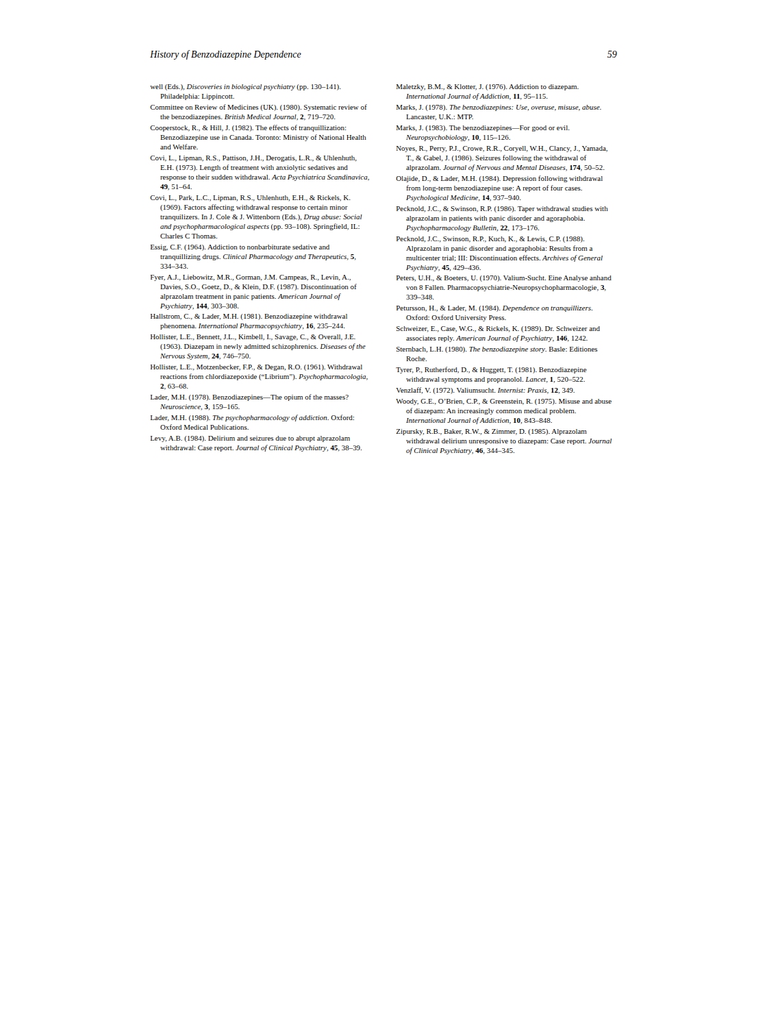History of Benzodiazepine Dependence 59
well (Eds.), Discoveries in biological psychiatry (pp. 130–141). Philadelphia: Lippincott.
Committee on Review of Medicines (UK). (1980). Systematic review of the benzodiazepines. British Medical Journal, 2, 719–720.
Cooperstock, R., & Hill, J. (1982). The effects of tranquillization: Benzodiazepine use in Canada. Toronto: Ministry of National Health and Welfare.
Covi, L., Lipman, R.S., Pattison, J.H., Derogatis, L.R., & Uhlenhuth, E.H. (1973). Length of treatment with anxiolytic sedatives and response to their sudden withdrawal. Acta Psychiatrica Scandinavica, 49, 51–64.
Covi, L., Park, L.C., Lipman, R.S., Uhlenhuth, E.H., & Rickels, K. (1969). Factors affecting withdrawal response to certain minor tranquilizers. In J. Cole & J. Wittenborn (Eds.), Drug abuse: Social and psychopharmacological aspects (pp. 93–108). Springfield, IL: Charles C Thomas.
Essig, C.F. (1964). Addiction to nonbarbiturate sedative and tranquillizing drugs. Clinical Pharmacology and Therapeutics, 5, 334–343.
Fyer, A.J., Liebowitz, M.R., Gorman, J.M. Campeas, R., Levin, A., Davies, S.O., Goetz, D., & Klein, D.F. (1987). Discontinuation of alprazolam treatment in panic patients. American Journal of Psychiatry, 144, 303–308.
Hallstrom, C., & Lader, M.H. (1981). Benzodiazepine withdrawal phenomena. International Pharmacopsychiatry, 16, 235–244.
Hollister, L.E., Bennett, J.L., Kimbell, I., Savage, C., & Overall, J.E. (1963). Diazepam in newly admitted schizophrenics. Diseases of the Nervous System, 24, 746–750.
Hollister, L.E., Motzenbecker, F.P., & Degan, R.O. (1961). Withdrawal reactions from chlordiazepoxide (“Librium”). Psychopharmacologia, 2, 63–68.
Lader, M.H. (1978). Benzodiazepines—The opium of the masses? Neuroscience, 3, 159–165.
Lader, M.H. (1988). The psychopharmacology of addiction. Oxford: Oxford Medical Publications.
Levy, A.B. (1984). Delirium and seizures due to abrupt alprazolam withdrawal: Case report. Journal of Clinical Psychiatry, 45, 38–39.
Maletzky, B.M., & Klotter, J. (1976). Addiction to diazepam. International Journal of Addiction, 11, 95–115.
Marks, J. (1978). The benzodiazepines: Use, overuse, misuse, abuse. Lancaster, U.K.: MTP.
Marks, J. (1983). The benzodiazepines—For good or evil. Neuropsychobiology, 10, 115–126.
Noyes, R., Perry, P.J., Crowe, R.R., Coryell, W.H., Clancy, J., Yamada, T., & Gabel, J. (1986). Seizures following the withdrawal of alprazolam. Journal of Nervous and Mental Diseases, 174, 50–52.
Olajide, D., & Lader, M.H. (1984). Depression following withdrawal from long-term benzodiazepine use: A report of four cases. Psychological Medicine, 14, 937–940.
Pecknold, J.C., & Swinson, R.P. (1986). Taper withdrawal studies with alprazolam in patients with panic disorder and agoraphobia. Psychopharmacology Bulletin, 22, 173–176.
Pecknold, J.C., Swinson, R.P., Kuch, K., & Lewis, C.P. (1988). Alprazolam in panic disorder and agoraphobia: Results from a multicenter trial; III: Discontinuation effects. Archives of General Psychiatry, 45, 429–436.
Peters, U.H., & Boeters, U. (1970). Valium-Sucht. Eine Analyse anhand von 8 Fallen. Pharmacopsychiatrie-Neuropsychopharmacologie, 3, 339–348.
Petursson, H., & Lader, M. (1984). Dependence on tranquillizers. Oxford: Oxford University Press.
Schweizer, E., Case, W.G., & Rickels, K. (1989). Dr. Schweizer and associates reply. American Journal of Psychiatry, 146, 1242.
Sternbach, L.H. (1980). The benzodiazepine story. Basle: Editiones Roche.
Tyrer, P., Rutherford, D., & Huggett, T. (1981). Benzodiazepine withdrawal symptoms and propranolol. Lancet, 1, 520–522.
Venzlaff, V. (1972). Valiumsucht. Internist: Praxis, 12, 349.
Woody, G.E., O’Brien, C.P., & Greenstein, R. (1975). Misuse and abuse of diazepam: An increasingly common medical problem. International Journal of Addiction, 10, 843–848.
Zipursky, R.B., Baker, R.W., & Zimmer, D. (1985). Alprazolam withdrawal delirium unresponsive to diazepam: Case report. Journal of Clinical Psychiatry, 46, 344–345.